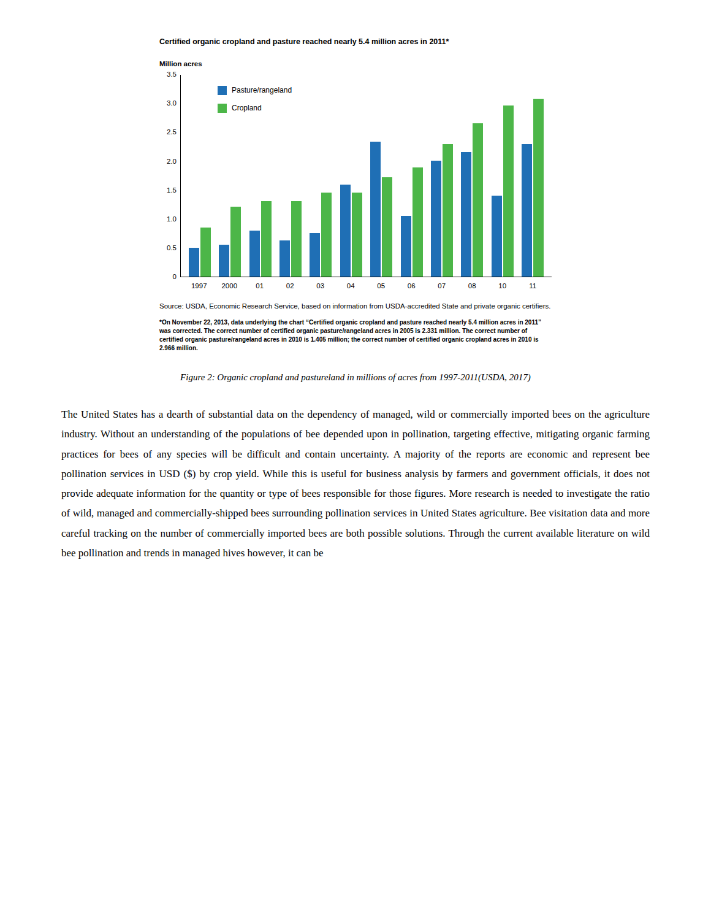Certified organic cropland and pasture reached nearly 5.4 million acres in 2011*
Million acres
3.5 3.0 2.5 2.0 1.5 1.0 0.5 0
Pasture/rangeland
Cropland
1997 2000 01 02 03 04 05 06 07 08 10 11
Source: USDA, Economic Research Service, based on information from USDA-accredited State and private organic certifiers.
*On November 22, 2013, data underlying the chart “Certified organic cropland and pasture reached nearly 5.4 million acres in 2011” was corrected. The correct number of certified organic pasture/rangeland acres in 2005 is 2.331 million. The correct number of certified organic pasture/rangeland acres in 2010 is 1.405 million; the correct number of certified organic cropland acres in 2010 is 2.966 million.
Figure 2: Organic cropland and pastureland in millions of acres from 1997-2011(USDA, 2017)
The United States has a dearth of substantial data on the dependency of managed, wild or commercially imported bees on the agriculture industry. Without an understanding of the populations of bee depended upon in pollination, targeting effective, mitigating organic farming practices for bees of any species will be difficult and contain uncertainty. A majority of the reports are economic and represent bee pollination services in USD ($) by crop yield. While this is useful for business analysis by farmers and government officials, it does not provide adequate information for the quantity or type of bees responsible for those figures. More research is needed to investigate the ratio of wild, managed and commercially-shipped bees surrounding pollination services in United States agriculture. Bee visitation data and more careful tracking on the number of commercially imported bees are both possible solutions. Through the current available literature on wild bee pollination and trends in managed hives however, it can be